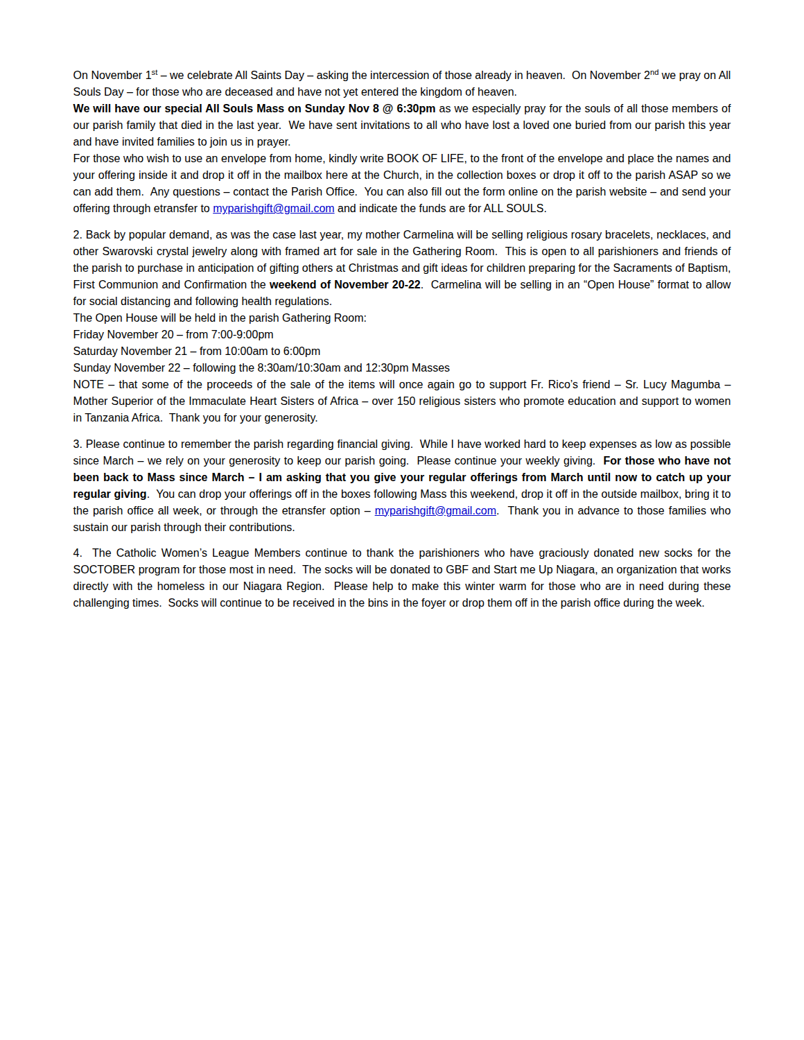On November 1st – we celebrate All Saints Day – asking the intercession of those already in heaven. On November 2nd we pray on All Souls Day – for those who are deceased and have not yet entered the kingdom of heaven.
We will have our special All Souls Mass on Sunday Nov 8 @ 6:30pm as we especially pray for the souls of all those members of our parish family that died in the last year. We have sent invitations to all who have lost a loved one buried from our parish this year and have invited families to join us in prayer.
For those who wish to use an envelope from home, kindly write BOOK OF LIFE, to the front of the envelope and place the names and your offering inside it and drop it off in the mailbox here at the Church, in the collection boxes or drop it off to the parish ASAP so we can add them. Any questions – contact the Parish Office. You can also fill out the form online on the parish website – and send your offering through etransfer to myparishgift@gmail.com and indicate the funds are for ALL SOULS.
2. Back by popular demand, as was the case last year, my mother Carmelina will be selling religious rosary bracelets, necklaces, and other Swarovski crystal jewelry along with framed art for sale in the Gathering Room. This is open to all parishioners and friends of the parish to purchase in anticipation of gifting others at Christmas and gift ideas for children preparing for the Sacraments of Baptism, First Communion and Confirmation the weekend of November 20-22. Carmelina will be selling in an “Open House” format to allow for social distancing and following health regulations.
The Open House will be held in the parish Gathering Room:
Friday November 20 – from 7:00-9:00pm
Saturday November 21 – from 10:00am to 6:00pm
Sunday November 22 – following the 8:30am/10:30am and 12:30pm Masses
NOTE – that some of the proceeds of the sale of the items will once again go to support Fr. Rico’s friend – Sr. Lucy Magumba – Mother Superior of the Immaculate Heart Sisters of Africa – over 150 religious sisters who promote education and support to women in Tanzania Africa. Thank you for your generosity.
3. Please continue to remember the parish regarding financial giving. While I have worked hard to keep expenses as low as possible since March – we rely on your generosity to keep our parish going. Please continue your weekly giving. For those who have not been back to Mass since March – I am asking that you give your regular offerings from March until now to catch up your regular giving. You can drop your offerings off in the boxes following Mass this weekend, drop it off in the outside mailbox, bring it to the parish office all week, or through the etransfer option – myparishgift@gmail.com. Thank you in advance to those families who sustain our parish through their contributions.
4. The Catholic Women’s League Members continue to thank the parishioners who have graciously donated new socks for the SOCTOBER program for those most in need. The socks will be donated to GBF and Start me Up Niagara, an organization that works directly with the homeless in our Niagara Region. Please help to make this winter warm for those who are in need during these challenging times. Socks will continue to be received in the bins in the foyer or drop them off in the parish office during the week.